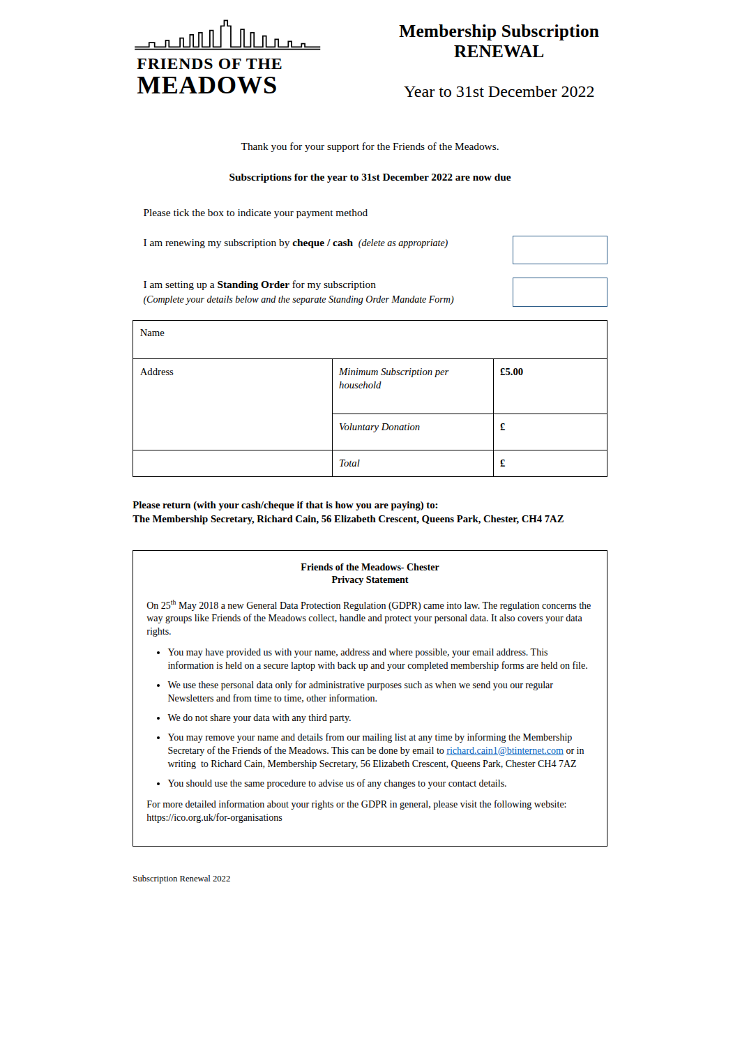FRIENDS OF THE MEADOWS
Membership Subscription
RENEWAL
Year to 31st December 2022
Thank you for your support for the Friends of the Meadows.
Subscriptions for the year to 31st December 2022 are now due
Please tick the box to indicate your payment method
I am renewing my subscription by cheque / cash (delete as appropriate)
I am setting up a Standing Order for my subscription
(Complete your details below and the separate Standing Order Mandate Form)
| Name |
| Address | Minimum Subscription per household | £5.00 |
| Voluntary Donation | £ |
| | Total | £ |
Please return (with your cash/cheque if that is how you are paying) to:
The Membership Secretary, Richard Cain, 56 Elizabeth Crescent, Queens Park, Chester, CH4 7AZ
Friends of the Meadows- Chester
Privacy Statement
On 25th May 2018 a new General Data Protection Regulation (GDPR) came into law. The regulation concerns the way groups like Friends of the Meadows collect, handle and protect your personal data. It also covers your data rights.
You may have provided us with your name, address and where possible, your email address. This information is held on a secure laptop with back up and your completed membership forms are held on file.
We use these personal data only for administrative purposes such as when we send you our regular Newsletters and from time to time, other information.
We do not share your data with any third party.
You may remove your name and details from our mailing list at any time by informing the Membership Secretary of the Friends of the Meadows. This can be done by email to richard.cain1@btinternet.com or in writing to Richard Cain, Membership Secretary, 56 Elizabeth Crescent, Queens Park, Chester CH4 7AZ
You should use the same procedure to advise us of any changes to your contact details.
For more detailed information about your rights or the GDPR in general, please visit the following website: https://ico.org.uk/for-organisations
Subscription Renewal 2022